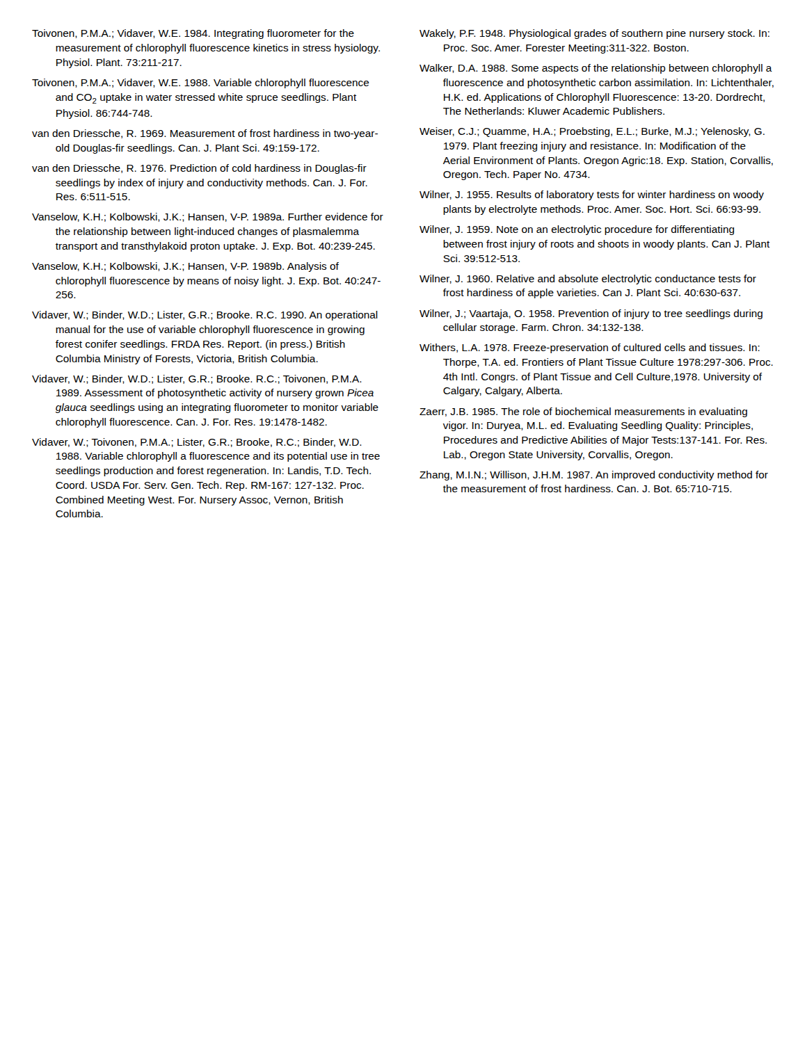Toivonen, P.M.A.; Vidaver, W.E. 1984. Integrating fluorometer for the measurement of chlorophyll fluorescence kinetics in stress hysiology. Physiol. Plant. 73:211-217.
Toivonen, P.M.A.; Vidaver, W.E. 1988. Variable chlorophyll fluorescence and CO2 uptake in water stressed white spruce seedlings. Plant Physiol. 86:744-748.
van den Driessche, R. 1969. Measurement of frost hardiness in two-year-old Douglas-fir seedlings. Can. J. Plant Sci. 49:159-172.
van den Driessche, R. 1976. Prediction of cold hardiness in Douglas-fir seedlings by index of injury and conductivity methods. Can. J. For. Res. 6:511-515.
Vanselow, K.H.; Kolbowski, J.K.; Hansen, V-P. 1989a. Further evidence for the relationship between light-induced changes of plasmalemma transport and transthylakoid proton uptake. J. Exp. Bot. 40:239-245.
Vanselow, K.H.; Kolbowski, J.K.; Hansen, V-P. 1989b. Analysis of chlorophyll fluorescence by means of noisy light. J. Exp. Bot. 40:247-256.
Vidaver, W.; Binder, W.D.; Lister, G.R.; Brooke. R.C. 1990. An operational manual for the use of variable chlorophyll fluorescence in growing forest conifer seedlings. FRDA Res. Report. (in press.) British Columbia Ministry of Forests, Victoria, British Columbia.
Vidaver, W.; Binder, W.D.; Lister, G.R.; Brooke. R.C.; Toivonen, P.M.A. 1989. Assessment of photosynthetic activity of nursery grown Picea glauca seedlings using an integrating fluorometer to monitor variable chlorophyll fluorescence. Can. J. For. Res. 19:1478-1482.
Vidaver, W.; Toivonen, P.M.A.; Lister, G.R.; Brooke, R.C.; Binder, W.D. 1988. Variable chlorophyll a fluorescence and its potential use in tree seedlings production and forest regeneration. In: Landis, T.D. Tech. Coord. USDA For. Serv. Gen. Tech. Rep. RM-167: 127-132. Proc. Combined Meeting West. For. Nursery Assoc, Vernon, British Columbia.
Wakely, P.F. 1948. Physiological grades of southern pine nursery stock. In: Proc. Soc. Amer. Forester Meeting:311-322. Boston.
Walker, D.A. 1988. Some aspects of the relationship between chlorophyll a fluorescence and photosynthetic carbon assimilation. In: Lichtenthaler, H.K. ed. Applications of Chlorophyll Fluorescence: 13-20. Dordrecht, The Netherlands: Kluwer Academic Publishers.
Weiser, C.J.; Quamme, H.A.; Proebsting, E.L.; Burke, M.J.; Yelenosky, G. 1979. Plant freezing injury and resistance. In: Modification of the Aerial Environment of Plants. Oregon Agric:18. Exp. Station, Corvallis, Oregon. Tech. Paper No. 4734.
Wilner, J. 1955. Results of laboratory tests for winter hardiness on woody plants by electrolyte methods. Proc. Amer. Soc. Hort. Sci. 66:93-99.
Wilner, J. 1959. Note on an electrolytic procedure for differentiating between frost injury of roots and shoots in woody plants. Can J. Plant Sci. 39:512-513.
Wilner, J. 1960. Relative and absolute electrolytic conductance tests for frost hardiness of apple varieties. Can J. Plant Sci. 40:630-637.
Wilner, J.; Vaartaja, O. 1958. Prevention of injury to tree seedlings during cellular storage. Farm. Chron. 34:132-138.
Withers, L.A. 1978. Freeze-preservation of cultured cells and tissues. In: Thorpe, T.A. ed. Frontiers of Plant Tissue Culture 1978:297-306. Proc. 4th Intl. Congrs. of Plant Tissue and Cell Culture,1978. University of Calgary, Calgary, Alberta.
Zaerr, J.B. 1985. The role of biochemical measurements in evaluating vigor. In: Duryea, M.L. ed. Evaluating Seedling Quality: Principles, Procedures and Predictive Abilities of Major Tests:137-141. For. Res. Lab., Oregon State University, Corvallis, Oregon.
Zhang, M.I.N.; Willison, J.H.M. 1987. An improved conductivity method for the measurement of frost hardiness. Can. J. Bot. 65:710-715.